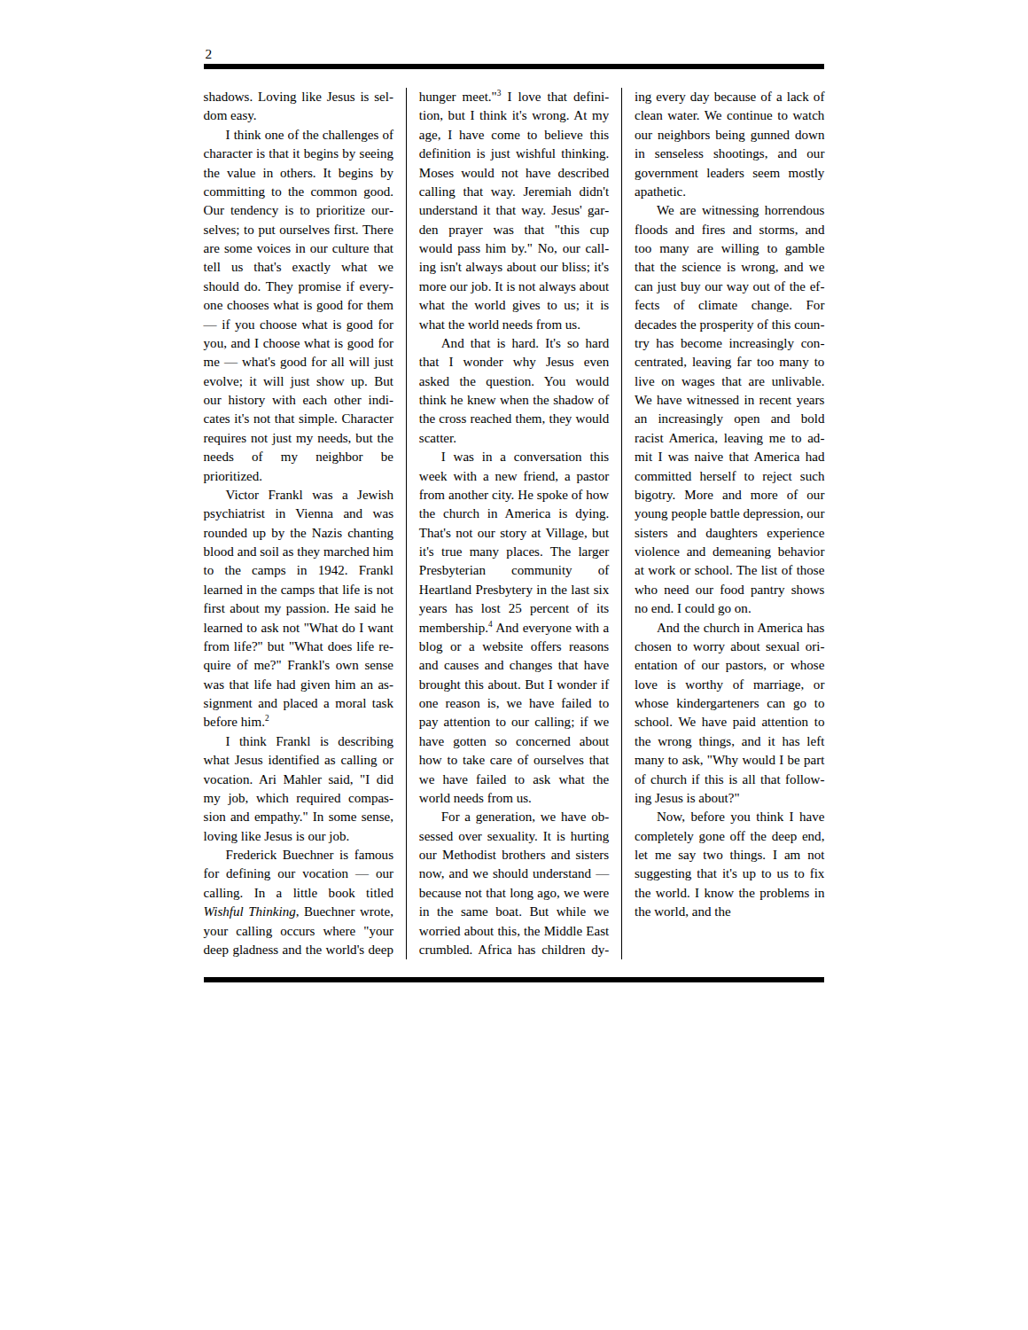2
shadows. Loving like Jesus is seldom easy.
I think one of the challenges of character is that it begins by seeing the value in others. It begins by committing to the common good. Our tendency is to prioritize ourselves; to put ourselves first. There are some voices in our culture that tell us that's exactly what we should do. They promise if everyone chooses what is good for them — if you choose what is good for you, and I choose what is good for me — what's good for all will just evolve; it will just show up. But our history with each other indicates it's not that simple. Character requires not just my needs, but the needs of my neighbor be prioritized.
Victor Frankl was a Jewish psychiatrist in Vienna and was rounded up by the Nazis chanting blood and soil as they marched him to the camps in 1942. Frankl learned in the camps that life is not first about my passion. He said he learned to ask not "What do I want from life?" but "What does life require of me?" Frankl's own sense was that life had given him an assignment and placed a moral task before him.2
I think Frankl is describing what Jesus identified as calling or vocation. Ari Mahler said, "I did my job, which required compassion and empathy." In some sense, loving like Jesus is our job.
Frederick Buechner is famous for defining our vocation — our calling. In a little book titled Wishful Thinking, Buechner wrote, your calling occurs where "your deep gladness and the world's deep hunger meet."3 I love that definition, but I think it's wrong. At my age, I have come to believe this definition is just wishful thinking. Moses would not have described calling that way. Jeremiah didn't understand it that way. Jesus' garden prayer was that "this cup would pass him by." No, our calling isn't always about our bliss; it's more our job. It is not always about what the world gives to us; it is what the world needs from us.
And that is hard. It's so hard that I wonder why Jesus even asked the question. You would think he knew when the shadow of the cross reached them, they would scatter.
I was in a conversation this week with a new friend, a pastor from another city. He spoke of how the church in America is dying. That's not our story at Village, but it's true many places. The larger Presbyterian community of Heartland Presbytery in the last six years has lost 25 percent of its membership.4 And everyone with a blog or a website offers reasons and causes and changes that have brought this about. But I wonder if one reason is, we have failed to pay attention to our calling; if we have gotten so concerned about how to take care of ourselves that we have failed to ask what the world needs from us.
For a generation, we have obsessed over sexuality. It is hurting our Methodist brothers and sisters now, and we should understand — because not that long ago, we were in the same boat. But while we worried about this, the Middle East crumbled. Africa has children dying every day because of a lack of clean water. We continue to watch our neighbors being gunned down in senseless shootings, and our government leaders seem mostly apathetic.
We are witnessing horrendous floods and fires and storms, and too many are willing to gamble that the science is wrong, and we can just buy our way out of the effects of climate change. For decades the prosperity of this country has become increasingly concentrated, leaving far too many to live on wages that are unlivable. We have witnessed in recent years an increasingly open and bold racist America, leaving me to admit I was naive that America had committed herself to reject such bigotry. More and more of our young people battle depression, our sisters and daughters experience violence and demeaning behavior at work or school. The list of those who need our food pantry shows no end. I could go on.
And the church in America has chosen to worry about sexual orientation of our pastors, or whose love is worthy of marriage, or whose kindergarteners can go to school. We have paid attention to the wrong things, and it has left many to ask, "Why would I be part of church if this is all that following Jesus is about?"
Now, before you think I have completely gone off the deep end, let me say two things. I am not suggesting that it's up to us to fix the world. I know the problems in the world, and the